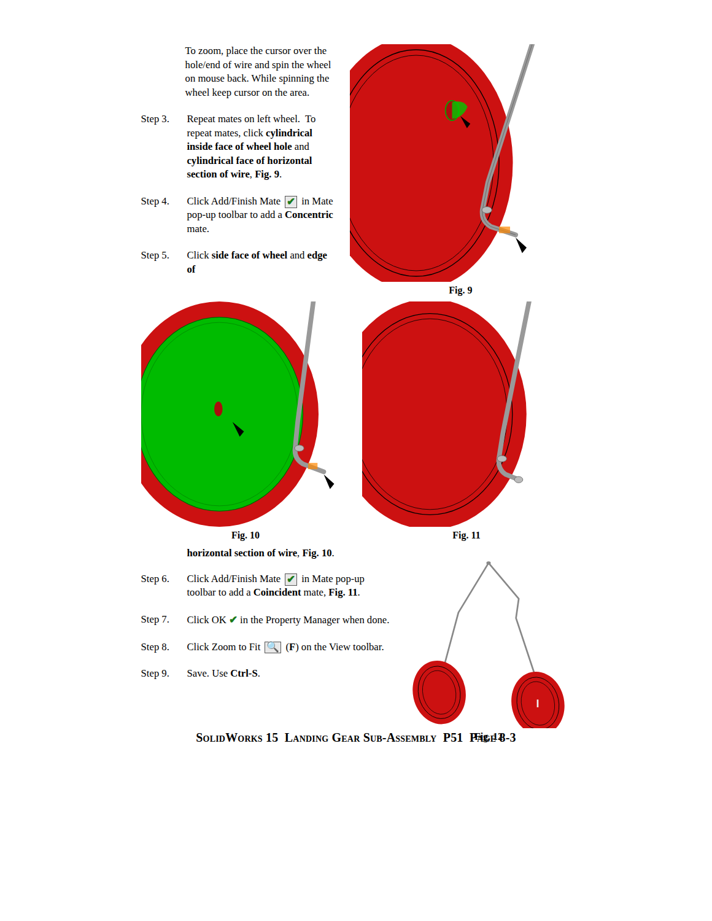To zoom, place the cursor over the hole/end of wire and spin the wheel on mouse back. While spinning the wheel keep cursor on the area.
Step 3.
Repeat mates on left wheel. To repeat mates, click cylindrical inside face of wheel hole and cylindrical face of horizontal section of wire, Fig. 9.
Step 4.
Click Add/Finish Mate ✔ in Mate pop-up toolbar to add a Concentric mate.
Step 5.
Click side face of wheel and edge of
Fig. 9
Fig. 10
Fig. 11
horizontal section of wire, Fig. 10.
Step 6.
Click Add/Finish Mate ✔ in Mate pop-up toolbar to add a Coincident mate, Fig. 11.
Step 7.
Click OK ✔ in the Property Manager when done.
Step 8.
Click Zoom to Fit 🔍 (F) on the View toolbar.
Step 9.
Save. Use Ctrl-S.
Fig. 12
SolidWorks 15 Landing Gear Sub-Assembly P51 Page 8-3